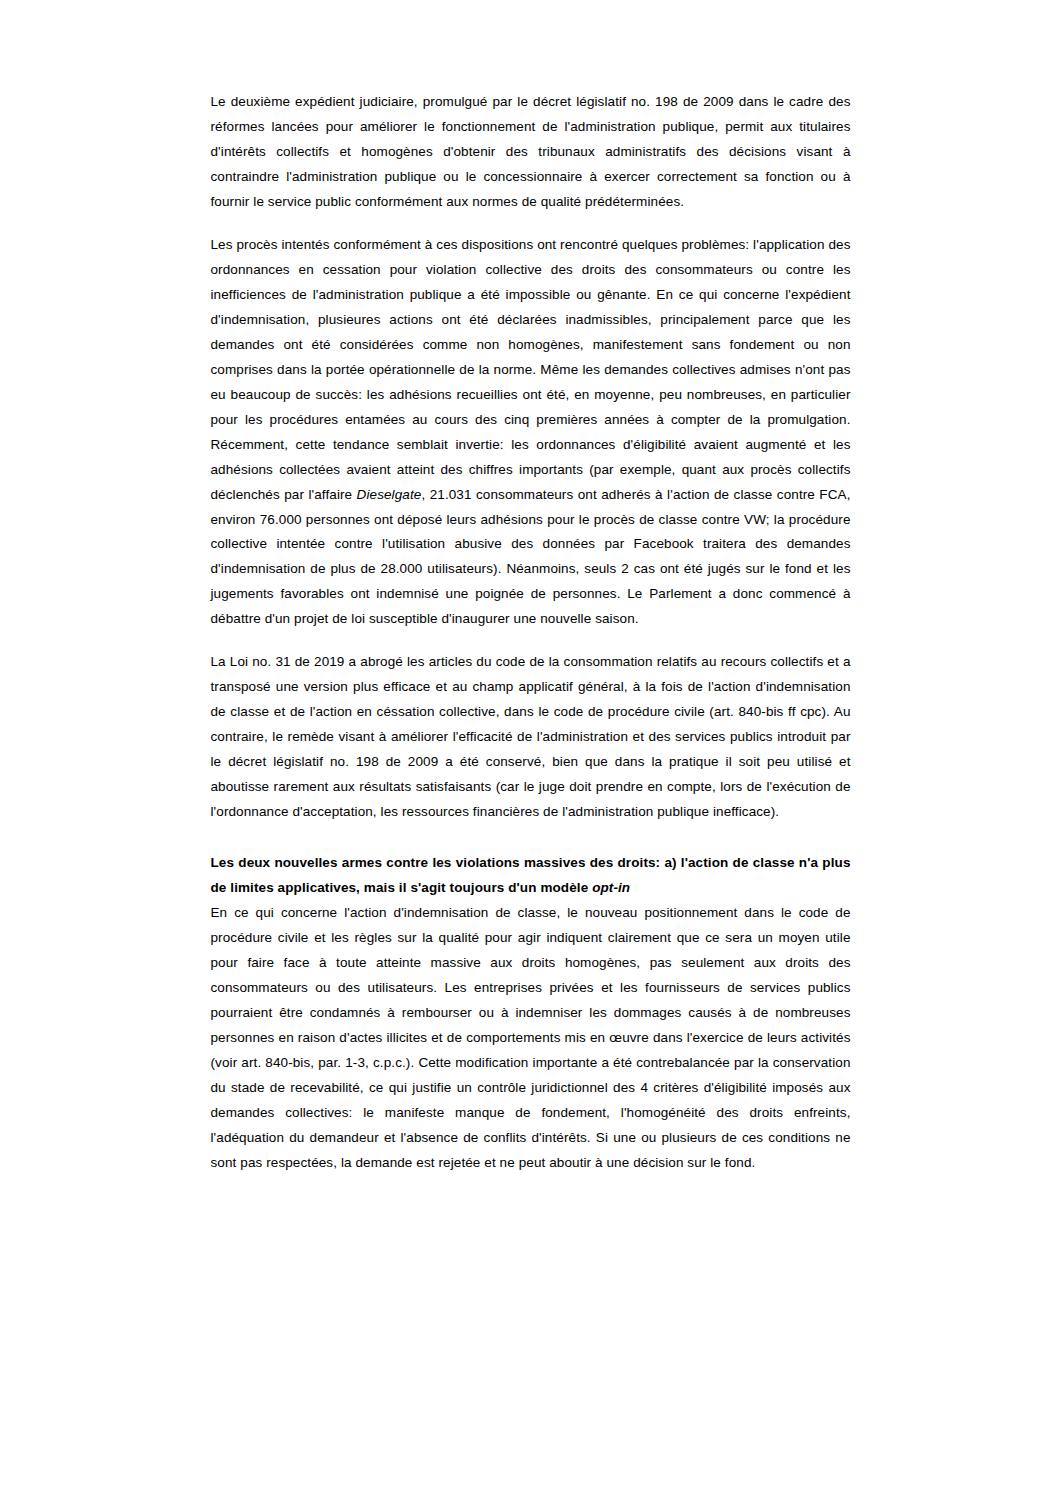Le deuxième expédient judiciaire, promulgué par le décret législatif no. 198 de 2009 dans le cadre des réformes lancées pour améliorer le fonctionnement de l'administration publique, permit aux titulaires d'intérêts collectifs et homogènes d'obtenir des tribunaux administratifs des décisions visant à contraindre l'administration publique ou le concessionnaire à exercer correctement sa fonction ou à fournir le service public conformément aux normes de qualité prédéterminées.
Les procès intentés conformément à ces dispositions ont rencontré quelques problèmes: l'application des ordonnances en cessation pour violation collective des droits des consommateurs ou contre les inefficiences de l'administration publique a été impossible ou gênante. En ce qui concerne l'expédient d'indemnisation, plusieures actions ont été déclarées inadmissibles, principalement parce que les demandes ont été considérées comme non homogènes, manifestement sans fondement ou non comprises dans la portée opérationnelle de la norme. Même les demandes collectives admises n'ont pas eu beaucoup de succès: les adhésions recueillies ont été, en moyenne, peu nombreuses, en particulier pour les procédures entamées au cours des cinq premières années à compter de la promulgation. Récemment, cette tendance semblait invertie: les ordonnances d'éligibilité avaient augmenté et les adhésions collectées avaient atteint des chiffres importants (par exemple, quant aux procès collectifs déclenchés par l'affaire Dieselgate, 21.031 consommateurs ont adherés à l'action de classe contre FCA, environ 76.000 personnes ont déposé leurs adhésions pour le procès de classe contre VW; la procédure collective intentée contre l'utilisation abusive des données par Facebook traitera des demandes d'indemnisation de plus de 28.000 utilisateurs). Néanmoins, seuls 2 cas ont été jugés sur le fond et les jugements favorables ont indemnisé une poignée de personnes. Le Parlement a donc commencé à débattre d'un projet de loi susceptible d'inaugurer une nouvelle saison.
La Loi no. 31 de 2019 a abrogé les articles du code de la consommation relatifs au recours collectifs et a transposé une version plus efficace et au champ applicatif général, à la fois de l'action d'indemnisation de classe et de l'action en céssation collective, dans le code de procédure civile (art. 840-bis ff cpc). Au contraire, le remède visant à améliorer l'efficacité de l'administration et des services publics introduit par le décret législatif no. 198 de 2009 a été conservé, bien que dans la pratique il soit peu utilisé et aboutisse rarement aux résultats satisfaisants (car le juge doit prendre en compte, lors de l'exécution de l'ordonnance d'acceptation, les ressources financières de l'administration publique inefficace).
Les deux nouvelles armes contre les violations massives des droits: a) l'action de classe n'a plus de limites applicatives, mais il s'agit toujours d'un modèle opt-in
En ce qui concerne l'action d'indemnisation de classe, le nouveau positionnement dans le code de procédure civile et les règles sur la qualité pour agir indiquent clairement que ce sera un moyen utile pour faire face à toute atteinte massive aux droits homogènes, pas seulement aux droits des consommateurs ou des utilisateurs. Les entreprises privées et les fournisseurs de services publics pourraient être condamnés à rembourser ou à indemniser les dommages causés à de nombreuses personnes en raison d'actes illicites et de comportements mis en œuvre dans l'exercice de leurs activités (voir art. 840-bis, par. 1-3, c.p.c.). Cette modification importante a été contrebalancée par la conservation du stade de recevabilité, ce qui justifie un contrôle juridictionnel des 4 critères d'éligibilité imposés aux demandes collectives: le manifeste manque de fondement, l'homogénéité des droits enfreints, l'adéquation du demandeur et l'absence de conflits d'intérêts. Si une ou plusieurs de ces conditions ne sont pas respectées, la demande est rejetée et ne peut aboutir à une décision sur le fond.